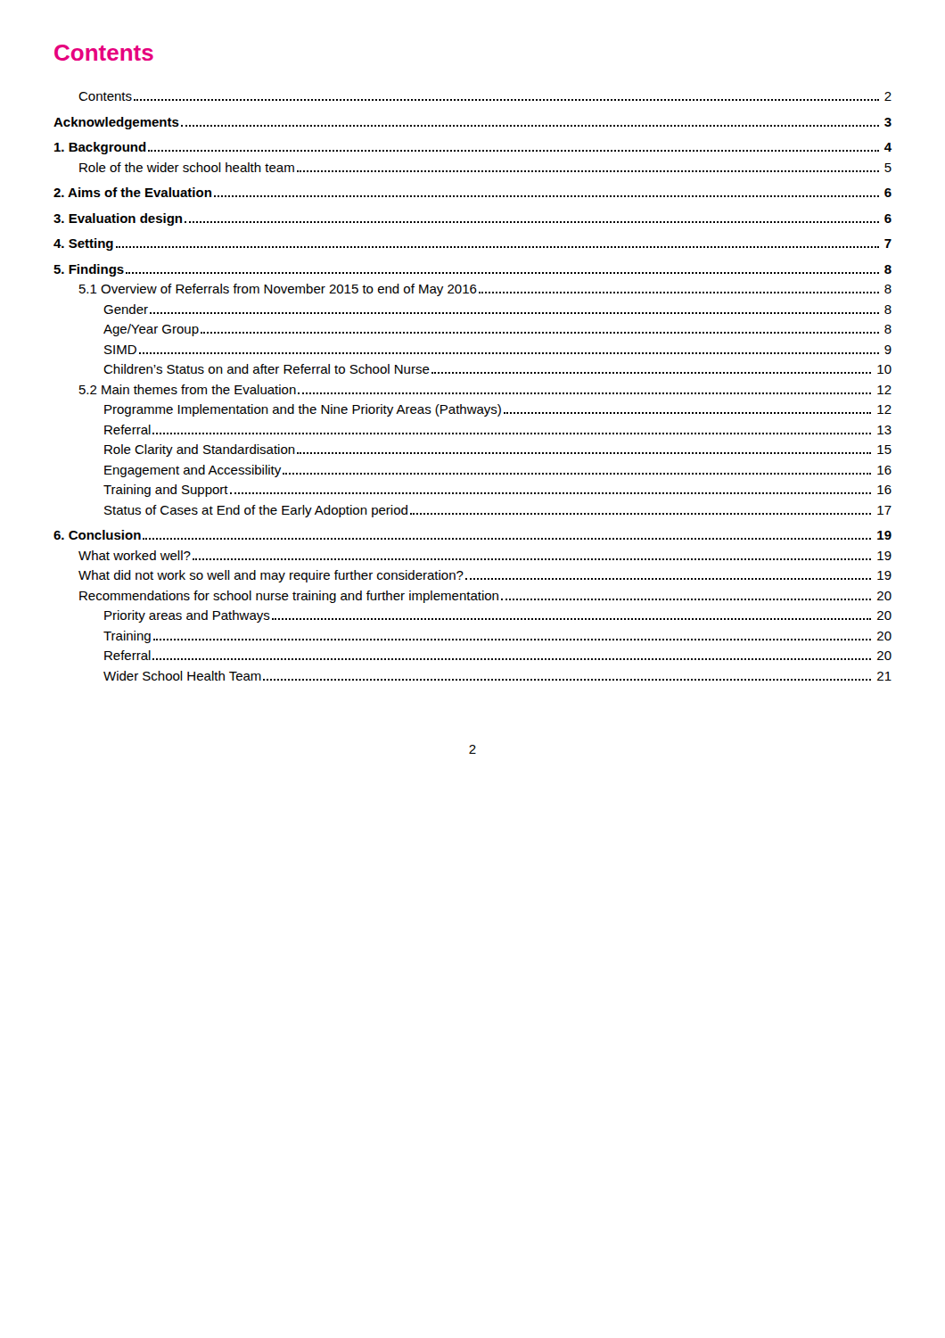Contents
Contents 2
Acknowledgements 3
1. Background 4
Role of the wider school health team 5
2. Aims of the Evaluation 6
3. Evaluation design 6
4. Setting 7
5. Findings 8
5.1 Overview of Referrals from November 2015 to end of May 2016 8
Gender 8
Age/Year Group 8
SIMD 9
Children’s Status on and after Referral to School Nurse 10
5.2 Main themes from the Evaluation 12
Programme Implementation and the Nine Priority Areas (Pathways) 12
Referral 13
Role Clarity and Standardisation 15
Engagement and Accessibility 16
Training and Support 16
Status of Cases at End of the Early Adoption period 17
6. Conclusion 19
What worked well? 19
What did not work so well and may require further consideration? 19
Recommendations for school nurse training and further implementation 20
Priority areas and Pathways 20
Training 20
Referral 20
Wider School Health Team 21
2